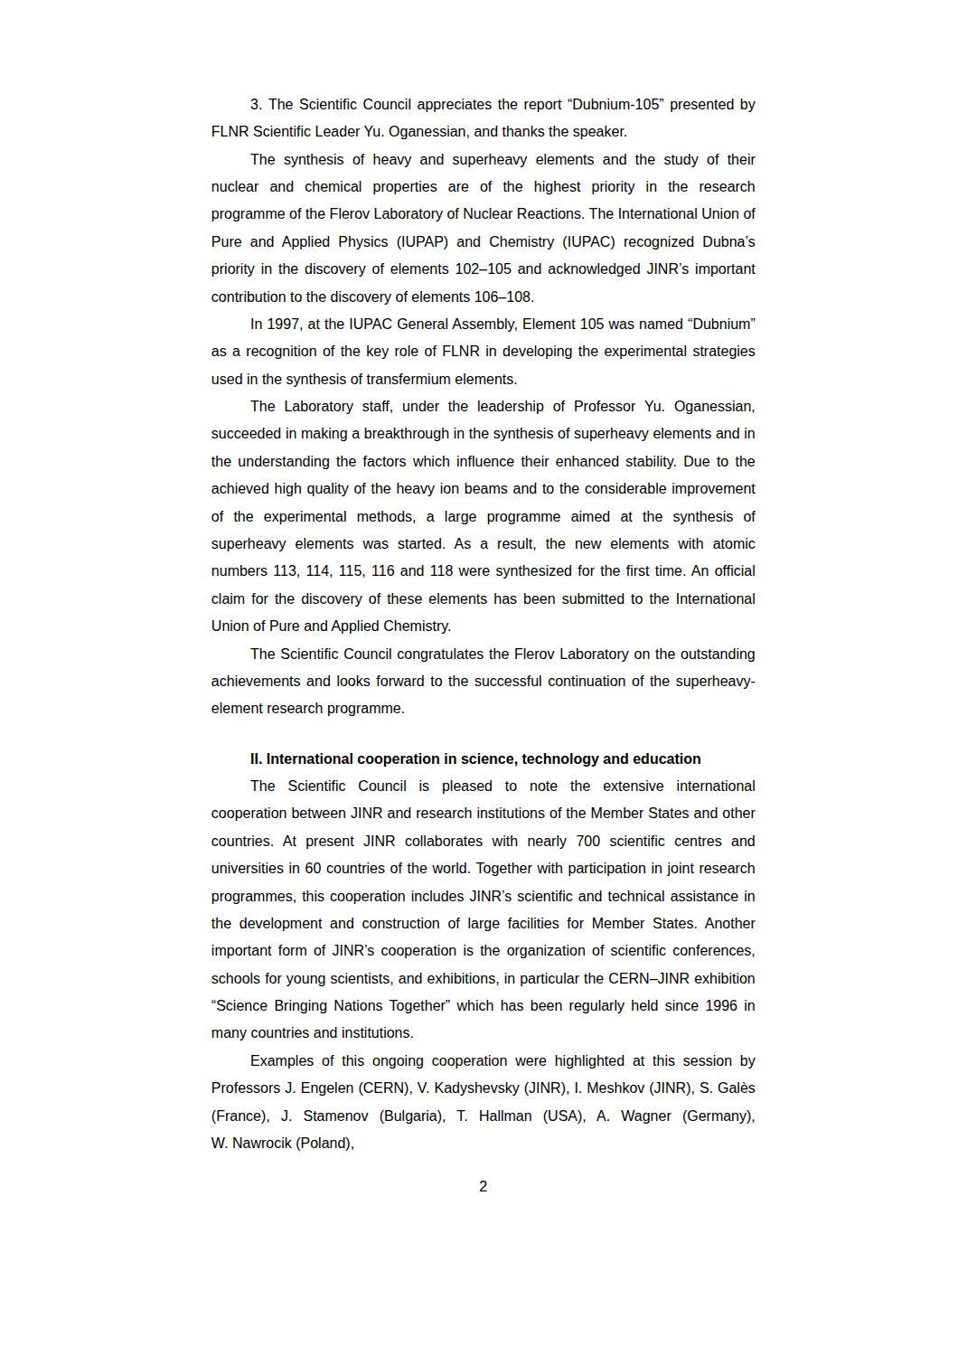3. The Scientific Council appreciates the report “Dubnium-105” presented by FLNR Scientific Leader Yu. Oganessian, and thanks the speaker.
The synthesis of heavy and superheavy elements and the study of their nuclear and chemical properties are of the highest priority in the research programme of the Flerov Laboratory of Nuclear Reactions. The International Union of Pure and Applied Physics (IUPAP) and Chemistry (IUPAC) recognized Dubna’s priority in the discovery of elements 102–105 and acknowledged JINR’s important contribution to the discovery of elements 106–108.
In 1997, at the IUPAC General Assembly, Element 105 was named “Dubnium” as a recognition of the key role of FLNR in developing the experimental strategies used in the synthesis of transfermium elements.
The Laboratory staff, under the leadership of Professor Yu. Oganessian, succeeded in making a breakthrough in the synthesis of superheavy elements and in the understanding the factors which influence their enhanced stability. Due to the achieved high quality of the heavy ion beams and to the considerable improvement of the experimental methods, a large programme aimed at the synthesis of superheavy elements was started. As a result, the new elements with atomic numbers 113, 114, 115, 116 and 118 were synthesized for the first time. An official claim for the discovery of these elements has been submitted to the International Union of Pure and Applied Chemistry.
The Scientific Council congratulates the Flerov Laboratory on the outstanding achievements and looks forward to the successful continuation of the superheavy-element research programme.
II. International cooperation in science, technology and education
The Scientific Council is pleased to note the extensive international cooperation between JINR and research institutions of the Member States and other countries. At present JINR collaborates with nearly 700 scientific centres and universities in 60 countries of the world. Together with participation in joint research programmes, this cooperation includes JINR’s scientific and technical assistance in the development and construction of large facilities for Member States. Another important form of JINR’s cooperation is the organization of scientific conferences, schools for young scientists, and exhibitions, in particular the CERN–JINR exhibition “Science Bringing Nations Together” which has been regularly held since 1996 in many countries and institutions.
Examples of this ongoing cooperation were highlighted at this session by Professors J. Engelen (CERN), V. Kadyshevsky (JINR), I. Meshkov (JINR), S. Galès (France), J. Stamenov (Bulgaria), T. Hallman (USA), A. Wagner (Germany), W. Nawrocik (Poland),
2